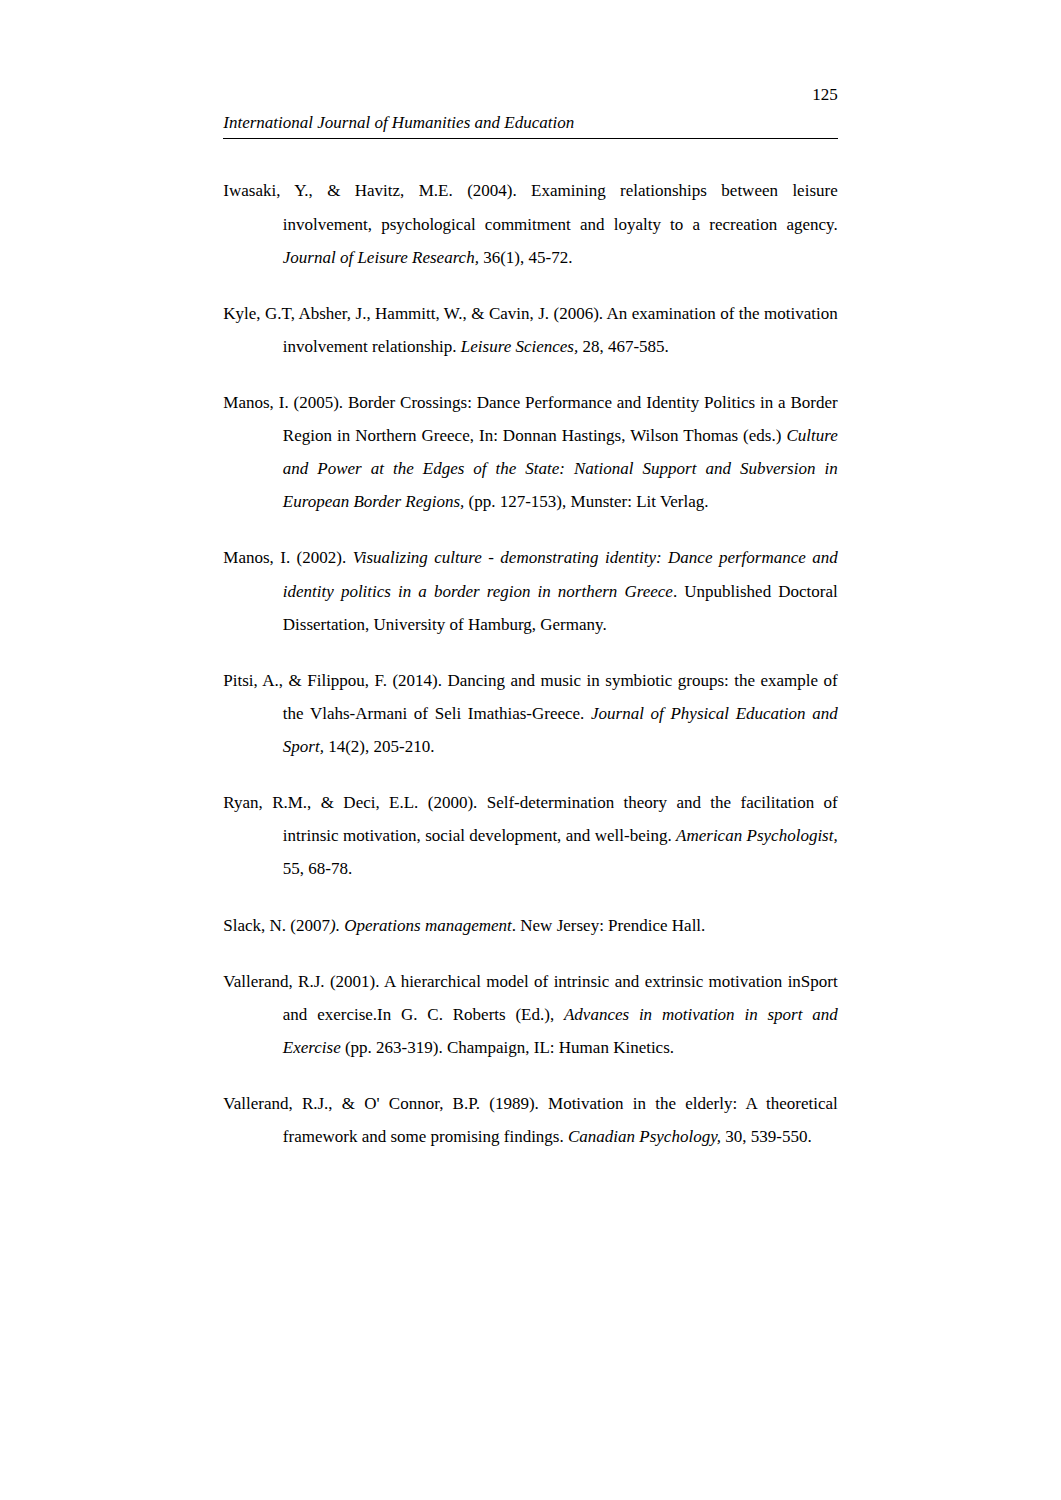125
International Journal of Humanities and Education
Iwasaki, Y., & Havitz, M.E. (2004). Examining relationships between leisure involvement, psychological commitment and loyalty to a recreation agency. Journal of Leisure Research, 36(1), 45-72.
Kyle, G.T, Absher, J., Hammitt, W., & Cavin, J. (2006). An examination of the motivation involvement relationship. Leisure Sciences, 28, 467-585.
Manos, I. (2005). Border Crossings: Dance Performance and Identity Politics in a Border Region in Northern Greece, In: Donnan Hastings, Wilson Thomas (eds.) Culture and Power at the Edges of the State: National Support and Subversion in European Border Regions, (pp. 127-153), Munster: Lit Verlag.
Manos, I. (2002). Visualizing culture - demonstrating identity: Dance performance and identity politics in a border region in northern Greece. Unpublished Doctoral Dissertation, University of Hamburg, Germany.
Pitsi, A., & Filippou, F. (2014). Dancing and music in symbiotic groups: the example of the Vlahs-Armani of Seli Imathias-Greece. Journal of Physical Education and Sport, 14(2), 205-210.
Ryan, R.M., & Deci, E.L. (2000). Self-determination theory and the facilitation of intrinsic motivation, social development, and well-being. American Psychologist, 55, 68-78.
Slack, N. (2007). Operations management. New Jersey: Prendice Hall.
Vallerand, R.J. (2001). A hierarchical model of intrinsic and extrinsic motivation inSport and exercise.In G. C. Roberts (Ed.), Advances in motivation in sport and Exercise (pp. 263-319). Champaign, IL: Human Kinetics.
Vallerand, R.J., & O' Connor, B.P. (1989). Motivation in the elderly: A theoretical framework and some promising findings. Canadian Psychology, 30, 539-550.